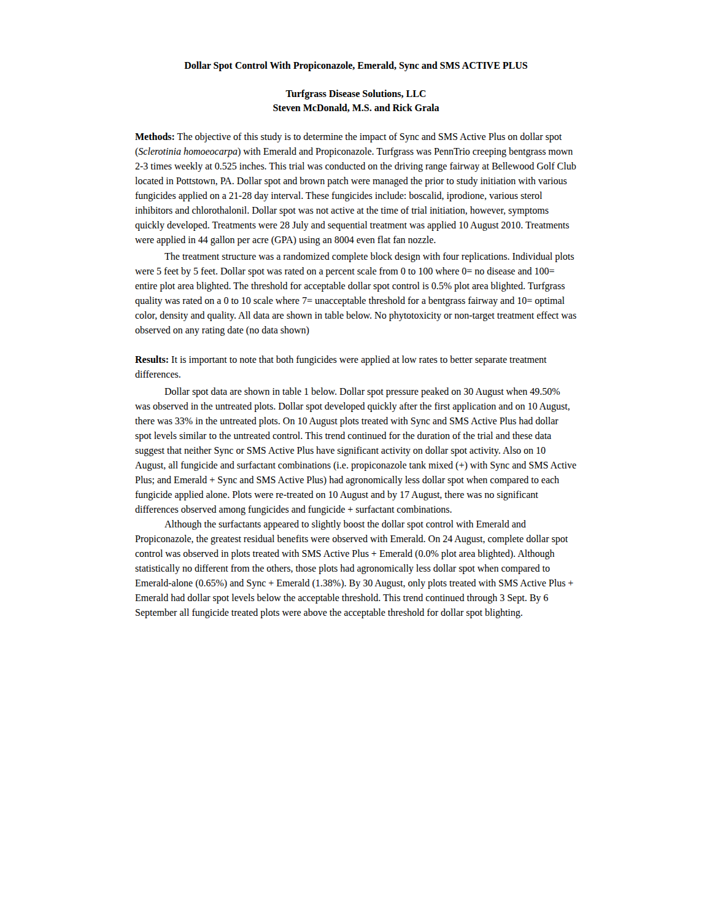Dollar Spot Control With Propiconazole, Emerald, Sync and SMS ACTIVE PLUS
Turfgrass Disease Solutions, LLC
Steven McDonald, M.S. and Rick Grala
Methods: The objective of this study is to determine the impact of Sync and SMS Active Plus on dollar spot (Sclerotinia homoeocarpa) with Emerald and Propiconazole. Turfgrass was PennTrio creeping bentgrass mown 2-3 times weekly at 0.525 inches. This trial was conducted on the driving range fairway at Bellewood Golf Club located in Pottstown, PA. Dollar spot and brown patch were managed the prior to study initiation with various fungicides applied on a 21-28 day interval. These fungicides include: boscalid, iprodione, various sterol inhibitors and chlorothalonil. Dollar spot was not active at the time of trial initiation, however, symptoms quickly developed. Treatments were 28 July and sequential treatment was applied 10 August 2010. Treatments were applied in 44 gallon per acre (GPA) using an 8004 even flat fan nozzle.
The treatment structure was a randomized complete block design with four replications. Individual plots were 5 feet by 5 feet. Dollar spot was rated on a percent scale from 0 to 100 where 0= no disease and 100= entire plot area blighted. The threshold for acceptable dollar spot control is 0.5% plot area blighted. Turfgrass quality was rated on a 0 to 10 scale where 7= unacceptable threshold for a bentgrass fairway and 10= optimal color, density and quality. All data are shown in table below. No phytotoxicity or non-target treatment effect was observed on any rating date (no data shown)
Results: It is important to note that both fungicides were applied at low rates to better separate treatment differences.
Dollar spot data are shown in table 1 below. Dollar spot pressure peaked on 30 August when 49.50% was observed in the untreated plots. Dollar spot developed quickly after the first application and on 10 August, there was 33% in the untreated plots. On 10 August plots treated with Sync and SMS Active Plus had dollar spot levels similar to the untreated control. This trend continued for the duration of the trial and these data suggest that neither Sync or SMS Active Plus have significant activity on dollar spot activity. Also on 10 August, all fungicide and surfactant combinations (i.e. propiconazole tank mixed (+) with Sync and SMS Active Plus; and Emerald + Sync and SMS Active Plus) had agronomically less dollar spot when compared to each fungicide applied alone. Plots were re-treated on 10 August and by 17 August, there was no significant differences observed among fungicides and fungicide + surfactant combinations.
Although the surfactants appeared to slightly boost the dollar spot control with Emerald and Propiconazole, the greatest residual benefits were observed with Emerald. On 24 August, complete dollar spot control was observed in plots treated with SMS Active Plus + Emerald (0.0% plot area blighted). Although statistically no different from the others, those plots had agronomically less dollar spot when compared to Emerald-alone (0.65%) and Sync + Emerald (1.38%). By 30 August, only plots treated with SMS Active Plus + Emerald had dollar spot levels below the acceptable threshold. This trend continued through 3 Sept. By 6 September all fungicide treated plots were above the acceptable threshold for dollar spot blighting.